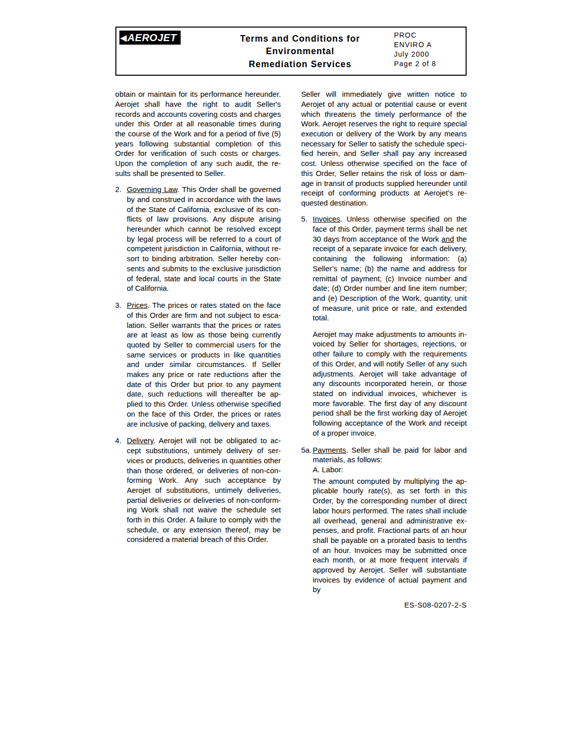AEROJET
Terms and Conditions for Environmental
Remediation Services
PROC
ENVIRO A
July 2000
Page 2 of 8
obtain or maintain for its performance hereunder. Aerojet shall have the right to audit Seller's records and accounts covering costs and charges under this Order at all reasonable times during the course of the Work and for a period of five (5) years following substantial completion of this Order for verification of such costs or charges. Upon the completion of any such audit, the results shall be presented to Seller.
2. Governing Law. This Order shall be governed by and construed in accordance with the laws of the State of California, exclusive of its conflicts of law provisions. Any dispute arising hereunder which cannot be resolved except by legal process will be referred to a court of competent jurisdiction in California, without resort to binding arbitration. Seller hereby consents and submits to the exclusive jurisdiction of federal, state and local courts in the State of California.
3. Prices. The prices or rates stated on the face of this Order are firm and not subject to escalation. Seller warrants that the prices or rates are at least as low as those being currently quoted by Seller to commercial users for the same services or products in like quantities and under similar circumstances. If Seller makes any price or rate reductions after the date of this Order but prior to any payment date, such reductions will thereafter be applied to this Order. Unless otherwise specified on the face of this Order, the prices or rates are inclusive of packing, delivery and taxes.
4. Delivery. Aerojet will not be obligated to accept substitutions, untimely delivery of services or products, deliveries in quantities other than those ordered, or deliveries of non-conforming Work. Any such acceptance by Aerojet of substitutions, untimely deliveries, partial deliveries or deliveries of non-conforming Work shall not waive the schedule set forth in this Order. A failure to comply with the schedule, or any extension thereof, may be considered a material breach of this Order.
Seller will immediately give written notice to Aerojet of any actual or potential cause or event which threatens the timely performance of the Work. Aerojet reserves the right to require special execution or delivery of the Work by any means necessary for Seller to satisfy the schedule specified herein, and Seller shall pay any increased cost. Unless otherwise specified on the face of this Order, Seller retains the risk of loss or damage in transit of products supplied hereunder until receipt of conforming products at Aerojet’s requested destination.
5. Invoices. Unless otherwise specified on the face of this Order, payment terms shall be net 30 days from acceptance of the Work and the receipt of a separate invoice for each delivery, containing the following information: (a) Seller’s name; (b) the name and address for remittal of payment; (c) Invoice number and date; (d) Order number and line item number; and (e) Description of the Work, quantity, unit of measure, unit price or rate, and extended total.
Aerojet may make adjustments to amounts invoiced by Seller for shortages, rejections, or other failure to comply with the requirements of this Order, and will notify Seller of any such adjustments. Aerojet will take advantage of any discounts incorporated herein, or those stated on individual invoices, whichever is more favorable. The first day of any discount period shall be the first working day of Aerojet following acceptance of the Work and receipt of a proper invoice.
5a. Payments. Seller shall be paid for labor and materials, as follows:
A. Labor:
The amount computed by multiplying the applicable hourly rate(s), as set forth in this Order, by the corresponding number of direct labor hours performed. The rates shall include all overhead, general and administrative expenses, and profit. Fractional parts of an hour shall be payable on a prorated basis to tenths of an hour. Invoices may be submitted once each month, or at more frequent intervals if approved by Aerojet. Seller will substantiate invoices by evidence of actual payment and by
ES-S08-0207-2-S